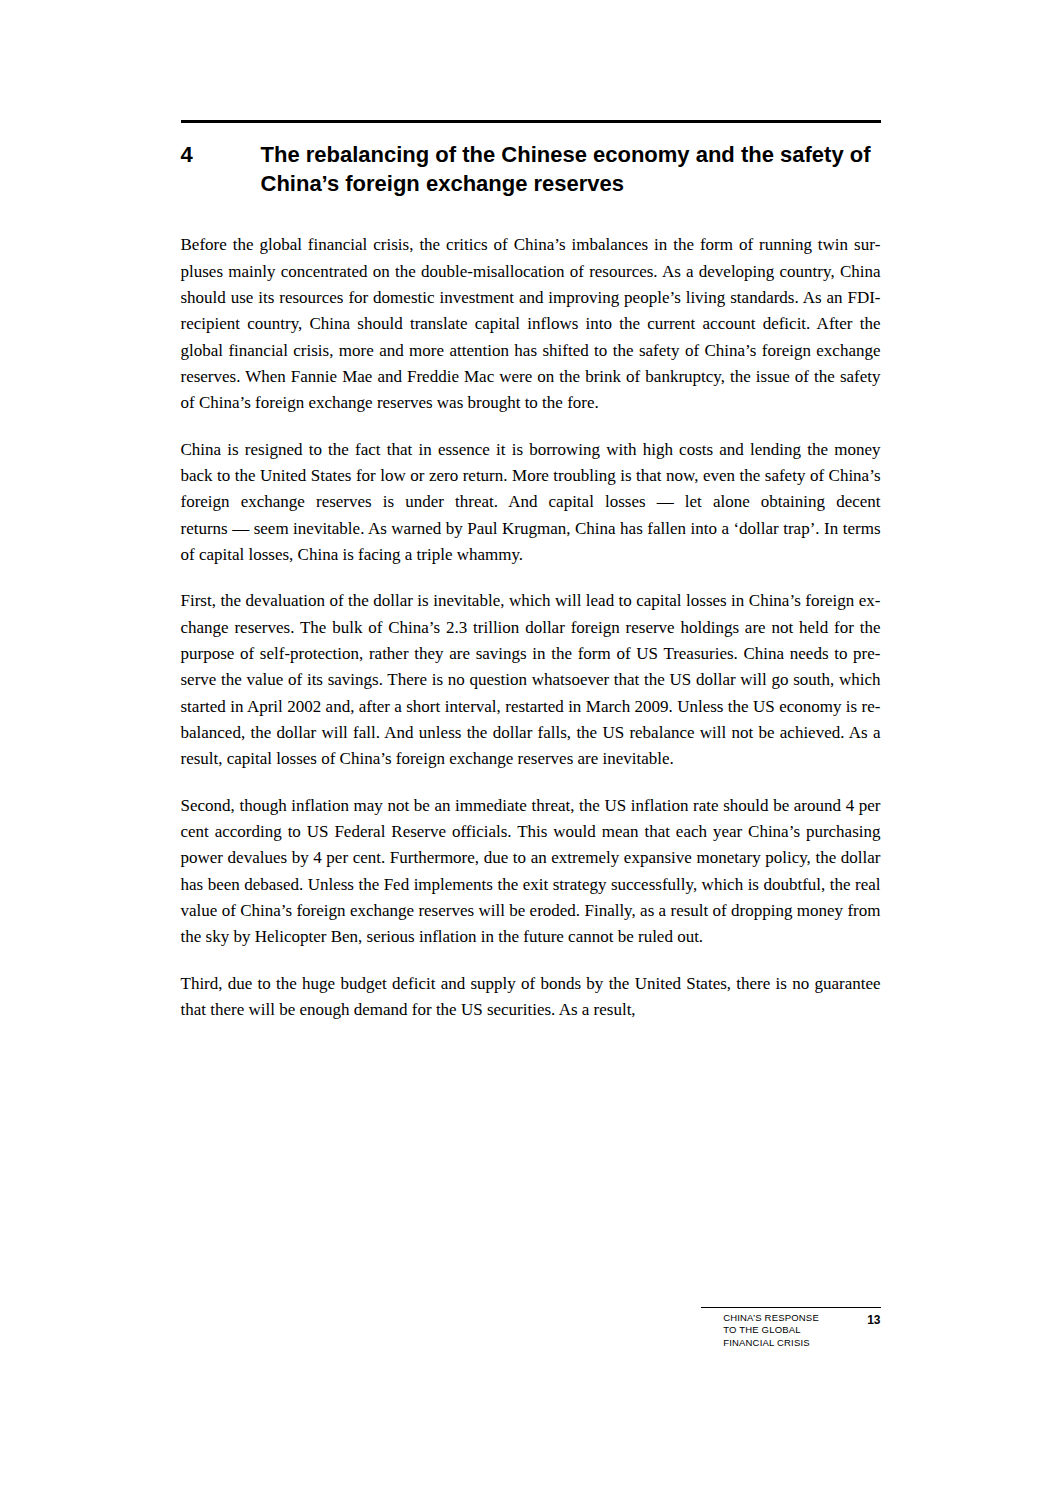4 The rebalancing of the Chinese economy and the safety of China’s foreign exchange reserves
Before the global financial crisis, the critics of China’s imbalances in the form of running twin surpluses mainly concentrated on the double-misallocation of resources. As a developing country, China should use its resources for domestic investment and improving people’s living standards. As an FDI-recipient country, China should translate capital inflows into the current account deficit. After the global financial crisis, more and more attention has shifted to the safety of China’s foreign exchange reserves. When Fannie Mae and Freddie Mac were on the brink of bankruptcy, the issue of the safety of China’s foreign exchange reserves was brought to the fore.
China is resigned to the fact that in essence it is borrowing with high costs and lending the money back to the United States for low or zero return. More troubling is that now, even the safety of China’s foreign exchange reserves is under threat. And capital losses — let alone obtaining decent returns — seem inevitable. As warned by Paul Krugman, China has fallen into a ‘dollar trap’. In terms of capital losses, China is facing a triple whammy.
First, the devaluation of the dollar is inevitable, which will lead to capital losses in China’s foreign exchange reserves. The bulk of China’s 2.3 trillion dollar foreign reserve holdings are not held for the purpose of self-protection, rather they are savings in the form of US Treasuries. China needs to preserve the value of its savings. There is no question whatsoever that the US dollar will go south, which started in April 2002 and, after a short interval, restarted in March 2009. Unless the US economy is rebalanced, the dollar will fall. And unless the dollar falls, the US rebalance will not be achieved. As a result, capital losses of China’s foreign exchange reserves are inevitable.
Second, though inflation may not be an immediate threat, the US inflation rate should be around 4 per cent according to US Federal Reserve officials. This would mean that each year China’s purchasing power devalues by 4 per cent. Furthermore, due to an extremely expansive monetary policy, the dollar has been debased. Unless the Fed implements the exit strategy successfully, which is doubtful, the real value of China’s foreign exchange reserves will be eroded. Finally, as a result of dropping money from the sky by Helicopter Ben, serious inflation in the future cannot be ruled out.
Third, due to the huge budget deficit and supply of bonds by the United States, there is no guarantee that there will be enough demand for the US securities. As a result,
CHINA’S RESPONSE
TO THE GLOBAL
FINANCIAL CRISIS
13